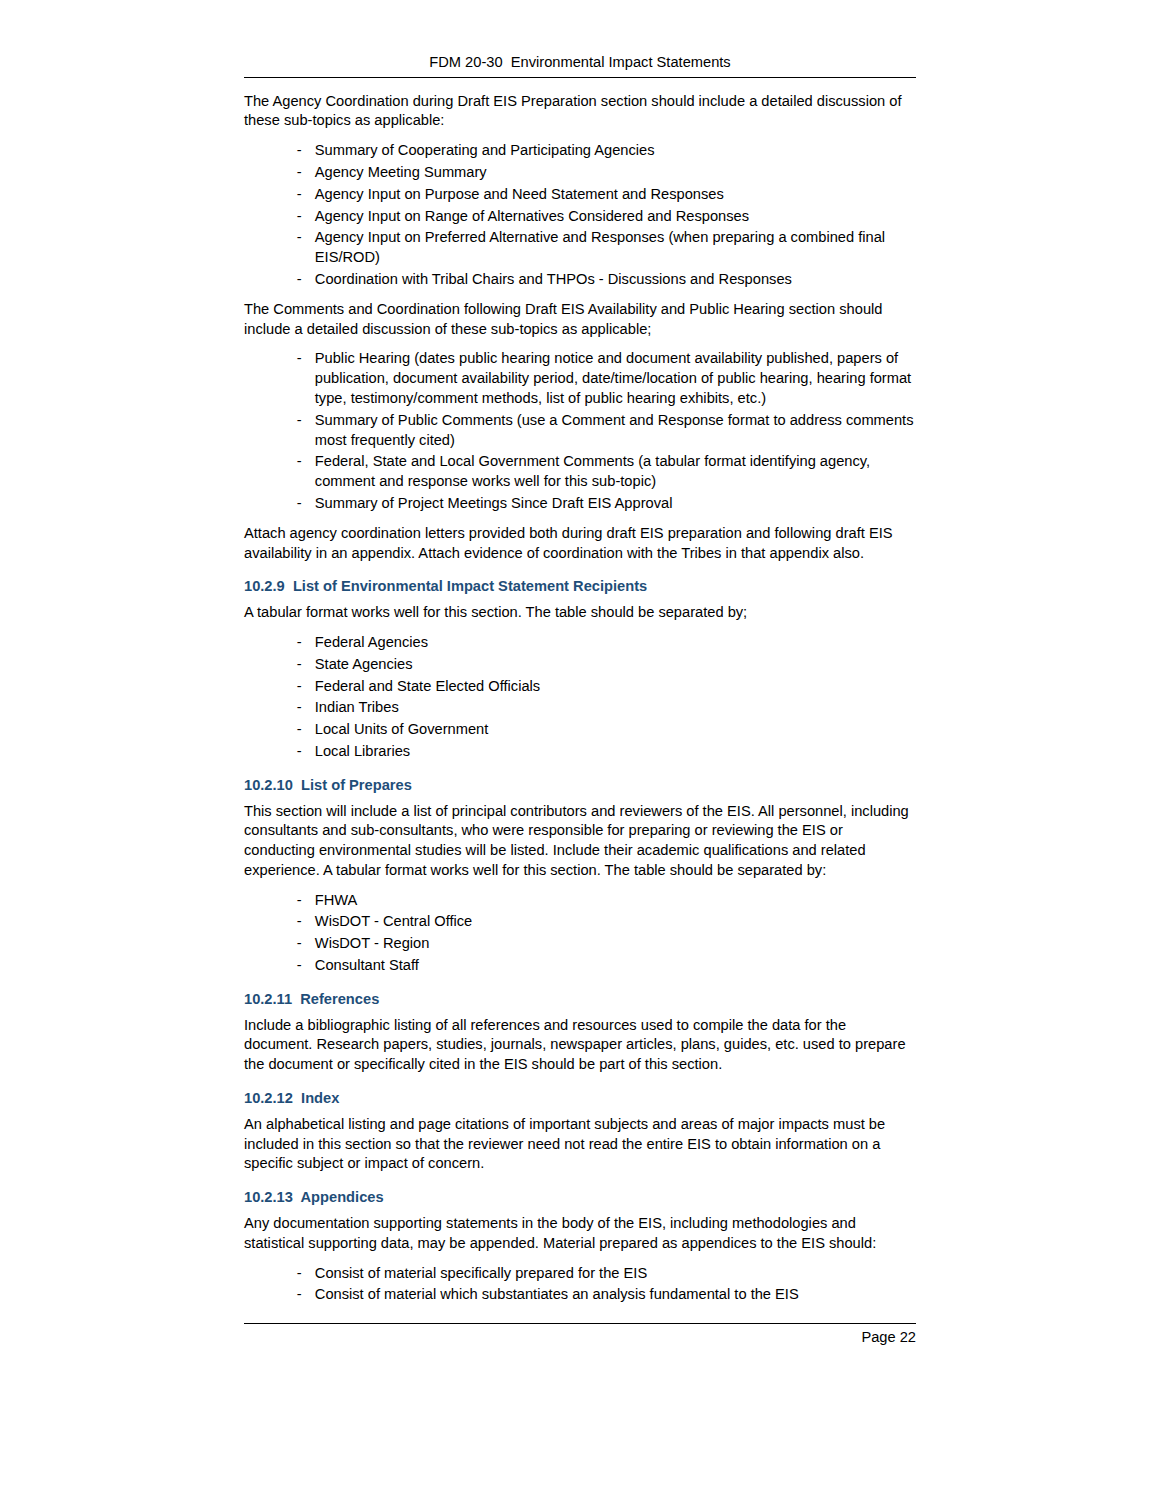FDM 20-30 Environmental Impact Statements
The Agency Coordination during Draft EIS Preparation section should include a detailed discussion of these sub-topics as applicable:
Summary of Cooperating and Participating Agencies
Agency Meeting Summary
Agency Input on Purpose and Need Statement and Responses
Agency Input on Range of Alternatives Considered and Responses
Agency Input on Preferred Alternative and Responses (when preparing a combined final EIS/ROD)
Coordination with Tribal Chairs and THPOs - Discussions and Responses
The Comments and Coordination following Draft EIS Availability and Public Hearing section should include a detailed discussion of these sub-topics as applicable;
Public Hearing (dates public hearing notice and document availability published, papers of publication, document availability period, date/time/location of public hearing, hearing format type, testimony/comment methods, list of public hearing exhibits, etc.)
Summary of Public Comments (use a Comment and Response format to address comments most frequently cited)
Federal, State and Local Government Comments (a tabular format identifying agency, comment and response works well for this sub-topic)
Summary of Project Meetings Since Draft EIS Approval
Attach agency coordination letters provided both during draft EIS preparation and following draft EIS availability in an appendix. Attach evidence of coordination with the Tribes in that appendix also.
10.2.9 List of Environmental Impact Statement Recipients
A tabular format works well for this section. The table should be separated by;
Federal Agencies
State Agencies
Federal and State Elected Officials
Indian Tribes
Local Units of Government
Local Libraries
10.2.10 List of Prepares
This section will include a list of principal contributors and reviewers of the EIS. All personnel, including consultants and sub-consultants, who were responsible for preparing or reviewing the EIS or conducting environmental studies will be listed. Include their academic qualifications and related experience. A tabular format works well for this section. The table should be separated by:
FHWA
WisDOT - Central Office
WisDOT - Region
Consultant Staff
10.2.11 References
Include a bibliographic listing of all references and resources used to compile the data for the document. Research papers, studies, journals, newspaper articles, plans, guides, etc. used to prepare the document or specifically cited in the EIS should be part of this section.
10.2.12 Index
An alphabetical listing and page citations of important subjects and areas of major impacts must be included in this section so that the reviewer need not read the entire EIS to obtain information on a specific subject or impact of concern.
10.2.13 Appendices
Any documentation supporting statements in the body of the EIS, including methodologies and statistical supporting data, may be appended. Material prepared as appendices to the EIS should:
Consist of material specifically prepared for the EIS
Consist of material which substantiates an analysis fundamental to the EIS
Page 22